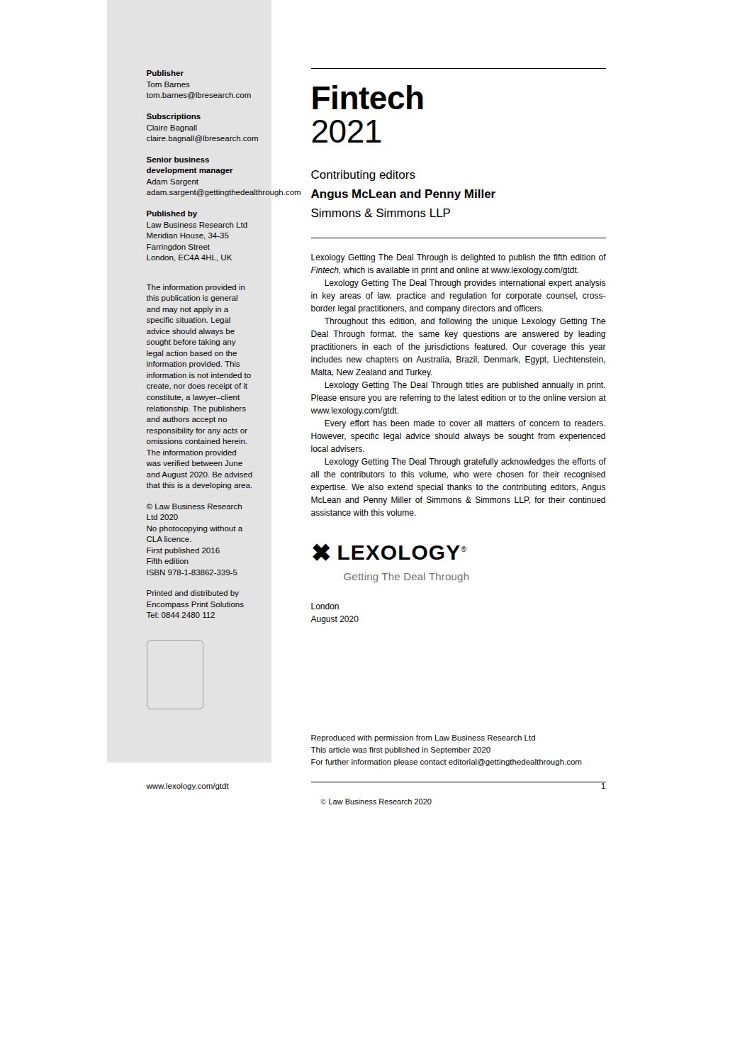Publisher
Tom Barnes
tom.barnes@lbresearch.com
Subscriptions
Claire Bagnall
claire.bagnall@lbresearch.com
Senior business development manager
Adam Sargent
adam.sargent@gettingthedealthrough.com
Published by
Law Business Research Ltd
Meridian House, 34-35 Farringdon Street
London, EC4A 4HL, UK
The information provided in this publication is general and may not apply in a specific situation. Legal advice should always be sought before taking any legal action based on the information provided. This information is not intended to create, nor does receipt of it constitute, a lawyer–client relationship. The publishers and authors accept no responsibility for any acts or omissions contained herein. The information provided was verified between June and August 2020. Be advised that this is a developing area.
© Law Business Research Ltd 2020
No photocopying without a CLA licence.
First published 2016
Fifth edition
ISBN 978-1-83862-339-5
Printed and distributed by
Encompass Print Solutions
Tel: 0844 2480 112
Fintech
2021
Contributing editors
Angus McLean and Penny Miller
Simmons & Simmons LLP
Lexology Getting The Deal Through is delighted to publish the fifth edition of Fintech, which is available in print and online at www.lexology.com/gtdt.
Lexology Getting The Deal Through provides international expert analysis in key areas of law, practice and regulation for corporate counsel, cross-border legal practitioners, and company directors and officers.
Throughout this edition, and following the unique Lexology Getting The Deal Through format, the same key questions are answered by leading practitioners in each of the jurisdictions featured. Our coverage this year includes new chapters on Australia, Brazil, Denmark, Egypt, Liechtenstein, Malta, New Zealand and Turkey.
Lexology Getting The Deal Through titles are published annually in print. Please ensure you are referring to the latest edition or to the online version at www.lexology.com/gtdt.
Every effort has been made to cover all matters of concern to readers. However, specific legal advice should always be sought from experienced local advisers.
Lexology Getting The Deal Through gratefully acknowledges the efforts of all the contributors to this volume, who were chosen for their recognised expertise. We also extend special thanks to the contributing editors, Angus McLean and Penny Miller of Simmons & Simmons LLP, for their continued assistance with this volume.
✖ LEXOLOGY®
Getting The Deal Through
London
August 2020
Reproduced with permission from Law Business Research Ltd
This article was first published in September 2020
For further information please contact editorial@gettingthedealthrough.com
www.lexology.com/gtdt 1
© Law Business Research 2020